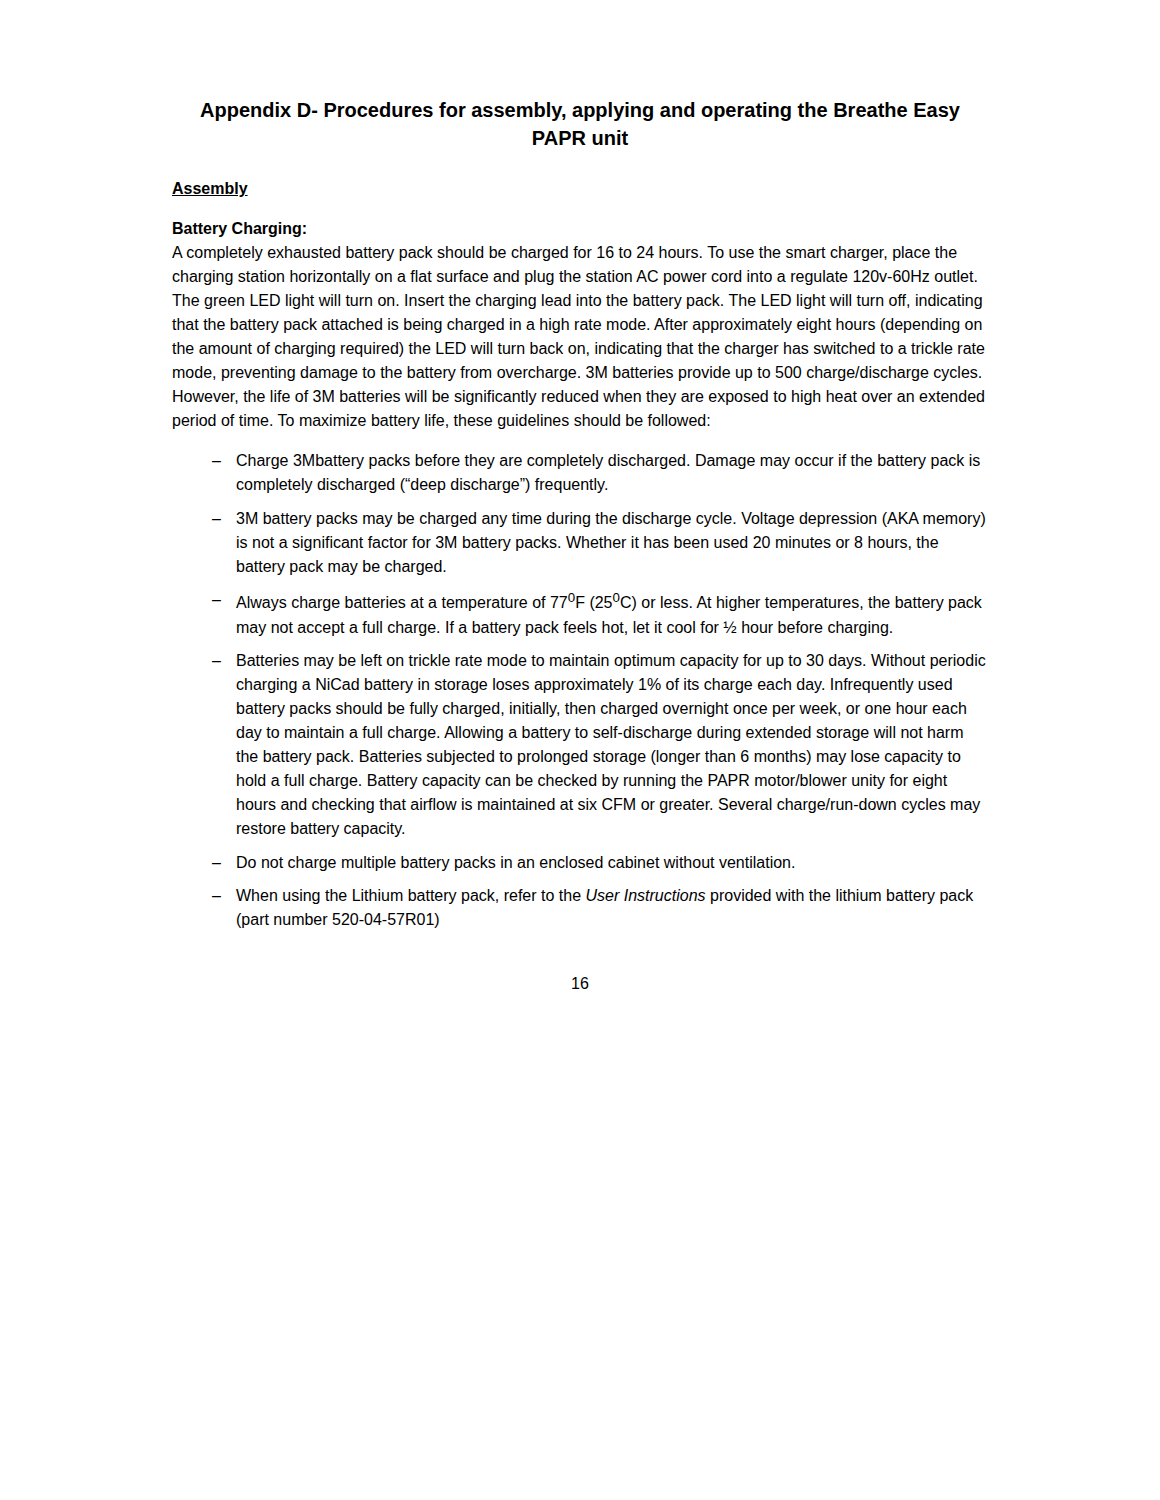Appendix D- Procedures for assembly, applying and operating the Breathe Easy PAPR unit
Assembly
Battery Charging:
A completely exhausted battery pack should be charged for 16 to 24 hours. To use the smart charger, place the charging station horizontally on a flat surface and plug the station AC power cord into a regulate 120v-60Hz outlet. The green LED light will turn on. Insert the charging lead into the battery pack. The LED light will turn off, indicating that the battery pack attached is being charged in a high rate mode. After approximately eight hours (depending on the amount of charging required) the LED will turn back on, indicating that the charger has switched to a trickle rate mode, preventing damage to the battery from overcharge. 3M batteries provide up to 500 charge/discharge cycles. However, the life of 3M batteries will be significantly reduced when they are exposed to high heat over an extended period of time. To maximize battery life, these guidelines should be followed:
Charge 3Mbattery packs before they are completely discharged. Damage may occur if the battery pack is completely discharged (“deep discharge”) frequently.
3M battery packs may be charged any time during the discharge cycle. Voltage depression (AKA memory) is not a significant factor for 3M battery packs. Whether it has been used 20 minutes or 8 hours, the battery pack may be charged.
Always charge batteries at a temperature of 770F (250C) or less. At higher temperatures, the battery pack may not accept a full charge. If a battery pack feels hot, let it cool for ½ hour before charging.
Batteries may be left on trickle rate mode to maintain optimum capacity for up to 30 days. Without periodic charging a NiCad battery in storage loses approximately 1% of its charge each day. Infrequently used battery packs should be fully charged, initially, then charged overnight once per week, or one hour each day to maintain a full charge. Allowing a battery to self-discharge during extended storage will not harm the battery pack. Batteries subjected to prolonged storage (longer than 6 months) may lose capacity to hold a full charge. Battery capacity can be checked by running the PAPR motor/blower unity for eight hours and checking that airflow is maintained at six CFM or greater. Several charge/run-down cycles may restore battery capacity.
Do not charge multiple battery packs in an enclosed cabinet without ventilation.
When using the Lithium battery pack, refer to the User Instructions provided with the lithium battery pack (part number 520-04-57R01)
16